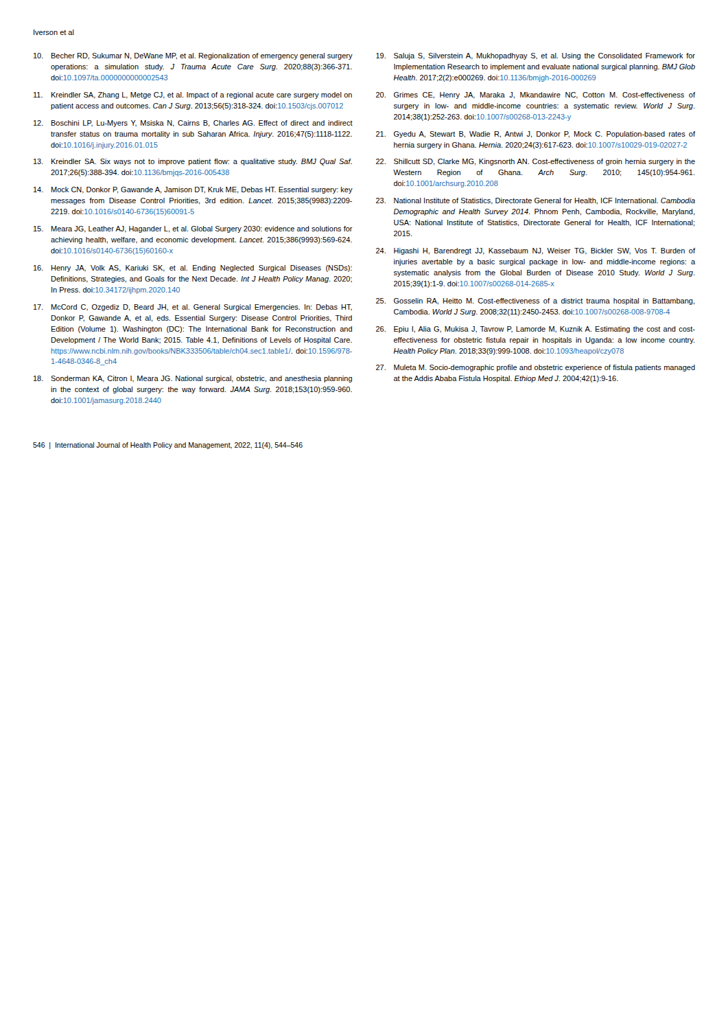Iverson et al
10. Becher RD, Sukumar N, DeWane MP, et al. Regionalization of emergency general surgery operations: a simulation study. J Trauma Acute Care Surg. 2020;88(3):366-371. doi:10.1097/ta.0000000000002543
11. Kreindler SA, Zhang L, Metge CJ, et al. Impact of a regional acute care surgery model on patient access and outcomes. Can J Surg. 2013;56(5):318-324. doi:10.1503/cjs.007012
12. Boschini LP, Lu-Myers Y, Msiska N, Cairns B, Charles AG. Effect of direct and indirect transfer status on trauma mortality in sub Saharan Africa. Injury. 2016;47(5):1118-1122. doi:10.1016/j.injury.2016.01.015
13. Kreindler SA. Six ways not to improve patient flow: a qualitative study. BMJ Qual Saf. 2017;26(5):388-394. doi:10.1136/bmjqs-2016-005438
14. Mock CN, Donkor P, Gawande A, Jamison DT, Kruk ME, Debas HT. Essential surgery: key messages from Disease Control Priorities, 3rd edition. Lancet. 2015;385(9983):2209-2219. doi:10.1016/s0140-6736(15)60091-5
15. Meara JG, Leather AJ, Hagander L, et al. Global Surgery 2030: evidence and solutions for achieving health, welfare, and economic development. Lancet. 2015;386(9993):569-624. doi:10.1016/s0140-6736(15)60160-x
16. Henry JA, Volk AS, Kariuki SK, et al. Ending Neglected Surgical Diseases (NSDs): Definitions, Strategies, and Goals for the Next Decade. Int J Health Policy Manag. 2020; In Press. doi:10.34172/ijhpm.2020.140
17. McCord C, Ozgediz D, Beard JH, et al. General Surgical Emergencies. In: Debas HT, Donkor P, Gawande A, et al, eds. Essential Surgery: Disease Control Priorities, Third Edition (Volume 1). Washington (DC): The International Bank for Reconstruction and Development / The World Bank; 2015. Table 4.1, Definitions of Levels of Hospital Care. https://www.ncbi.nlm.nih.gov/books/NBK333506/table/ch04.sec1.table1/. doi:10.1596/978-1-4648-0346-8_ch4
18. Sonderman KA, Citron I, Meara JG. National surgical, obstetric, and anesthesia planning in the context of global surgery: the way forward. JAMA Surg. 2018;153(10):959-960. doi:10.1001/jamasurg.2018.2440
19. Saluja S, Silverstein A, Mukhopadhyay S, et al. Using the Consolidated Framework for Implementation Research to implement and evaluate national surgical planning. BMJ Glob Health. 2017;2(2):e000269. doi:10.1136/bmjgh-2016-000269
20. Grimes CE, Henry JA, Maraka J, Mkandawire NC, Cotton M. Cost-effectiveness of surgery in low- and middle-income countries: a systematic review. World J Surg. 2014;38(1):252-263. doi:10.1007/s00268-013-2243-y
21. Gyedu A, Stewart B, Wadie R, Antwi J, Donkor P, Mock C. Population-based rates of hernia surgery in Ghana. Hernia. 2020;24(3):617-623. doi:10.1007/s10029-019-02027-2
22. Shillcutt SD, Clarke MG, Kingsnorth AN. Cost-effectiveness of groin hernia surgery in the Western Region of Ghana. Arch Surg. 2010; 145(10):954-961. doi:10.1001/archsurg.2010.208
23. National Institute of Statistics, Directorate General for Health, ICF International. Cambodia Demographic and Health Survey 2014. Phnom Penh, Cambodia, Rockville, Maryland, USA: National Institute of Statistics, Directorate General for Health, ICF International; 2015.
24. Higashi H, Barendregt JJ, Kassebaum NJ, Weiser TG, Bickler SW, Vos T. Burden of injuries avertable by a basic surgical package in low- and middle-income regions: a systematic analysis from the Global Burden of Disease 2010 Study. World J Surg. 2015;39(1):1-9. doi:10.1007/s00268-014-2685-x
25. Gosselin RA, Heitto M. Cost-effectiveness of a district trauma hospital in Battambang, Cambodia. World J Surg. 2008;32(11):2450-2453. doi:10.1007/s00268-008-9708-4
26. Epiu I, Alia G, Mukisa J, Tavrow P, Lamorde M, Kuznik A. Estimating the cost and cost-effectiveness for obstetric fistula repair in hospitals in Uganda: a low income country. Health Policy Plan. 2018;33(9):999-1008. doi:10.1093/heapol/czy078
27. Muleta M. Socio-demographic profile and obstetric experience of fistula patients managed at the Addis Ababa Fistula Hospital. Ethiop Med J. 2004;42(1):9-16.
546 | International Journal of Health Policy and Management, 2022, 11(4), 544–546